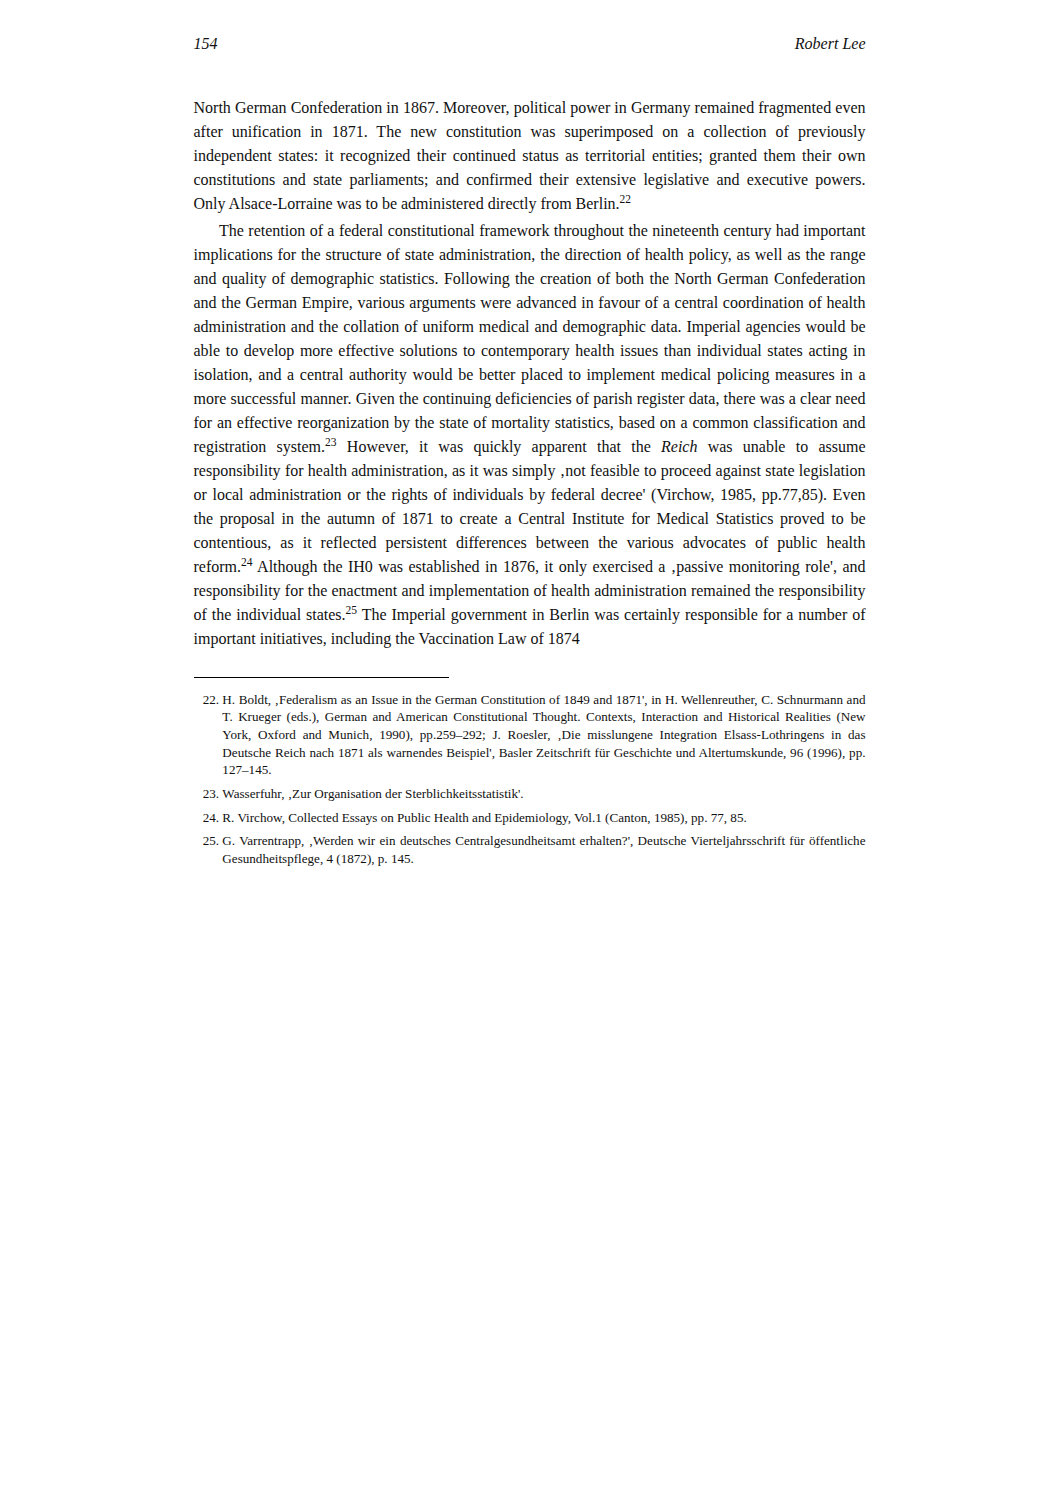154 Robert Lee
North German Confederation in 1867. Moreover, political power in Germany remained fragmented even after unification in 1871. The new constitution was superimposed on a collection of previously independent states: it recognized their continued status as territorial entities; granted them their own constitutions and state parliaments; and confirmed their extensive legislative and executive powers. Only Alsace-Lorraine was to be administered directly from Berlin.22
The retention of a federal constitutional framework throughout the nineteenth century had important implications for the structure of state administration, the direction of health policy, as well as the range and quality of demographic statistics. Following the creation of both the North German Confederation and the German Empire, various arguments were advanced in favour of a central coordination of health administration and the collation of uniform medical and demographic data. Imperial agencies would be able to develop more effective solutions to contemporary health issues than individual states acting in isolation, and a central authority would be better placed to implement medical policing measures in a more successful manner. Given the continuing deficiencies of parish register data, there was a clear need for an effective reorganization by the state of mortality statistics, based on a common classification and registration system.23 However, it was quickly apparent that the Reich was unable to assume responsibility for health administration, as it was simply ‚not feasible to proceed against state legislation or local administration or the rights of individuals by federal decree' (Virchow, 1985, pp.77,85). Even the proposal in the autumn of 1871 to create a Central Institute for Medical Statistics proved to be contentious, as it reflected persistent differences between the various advocates of public health reform.24 Although the IH0 was established in 1876, it only exercised a ‚passive monitoring role', and responsibility for the enactment and implementation of health administration remained the responsibility of the individual states.25 The Imperial government in Berlin was certainly responsible for a number of important initiatives, including the Vaccination Law of 1874
H. Boldt, ‚Federalism as an Issue in the German Constitution of 1849 and 1871', in H. Wellenreuther, C. Schnurmann and T. Krueger (eds.), German and American Constitutional Thought. Contexts, Interaction and Historical Realities (New York, Oxford and Munich, 1990), pp.259–292; J. Roesler, ‚Die misslungene Integration Elsass-Lothringens in das Deutsche Reich nach 1871 als warnendes Beispiel', Basler Zeitschrift für Geschichte und Altertumskunde, 96 (1996), pp. 127–145.
Wasserfuhr, ‚Zur Organisation der Sterblichkeitsstatistik'.
R. Virchow, Collected Essays on Public Health and Epidemiology, Vol.1 (Canton, 1985), pp. 77, 85.
G. Varrentrapp, ‚Werden wir ein deutsches Centralgesundheitsamt erhalten?', Deutsche Vierteljahrsschrift für öffentliche Gesundheitspflege, 4 (1872), p. 145.